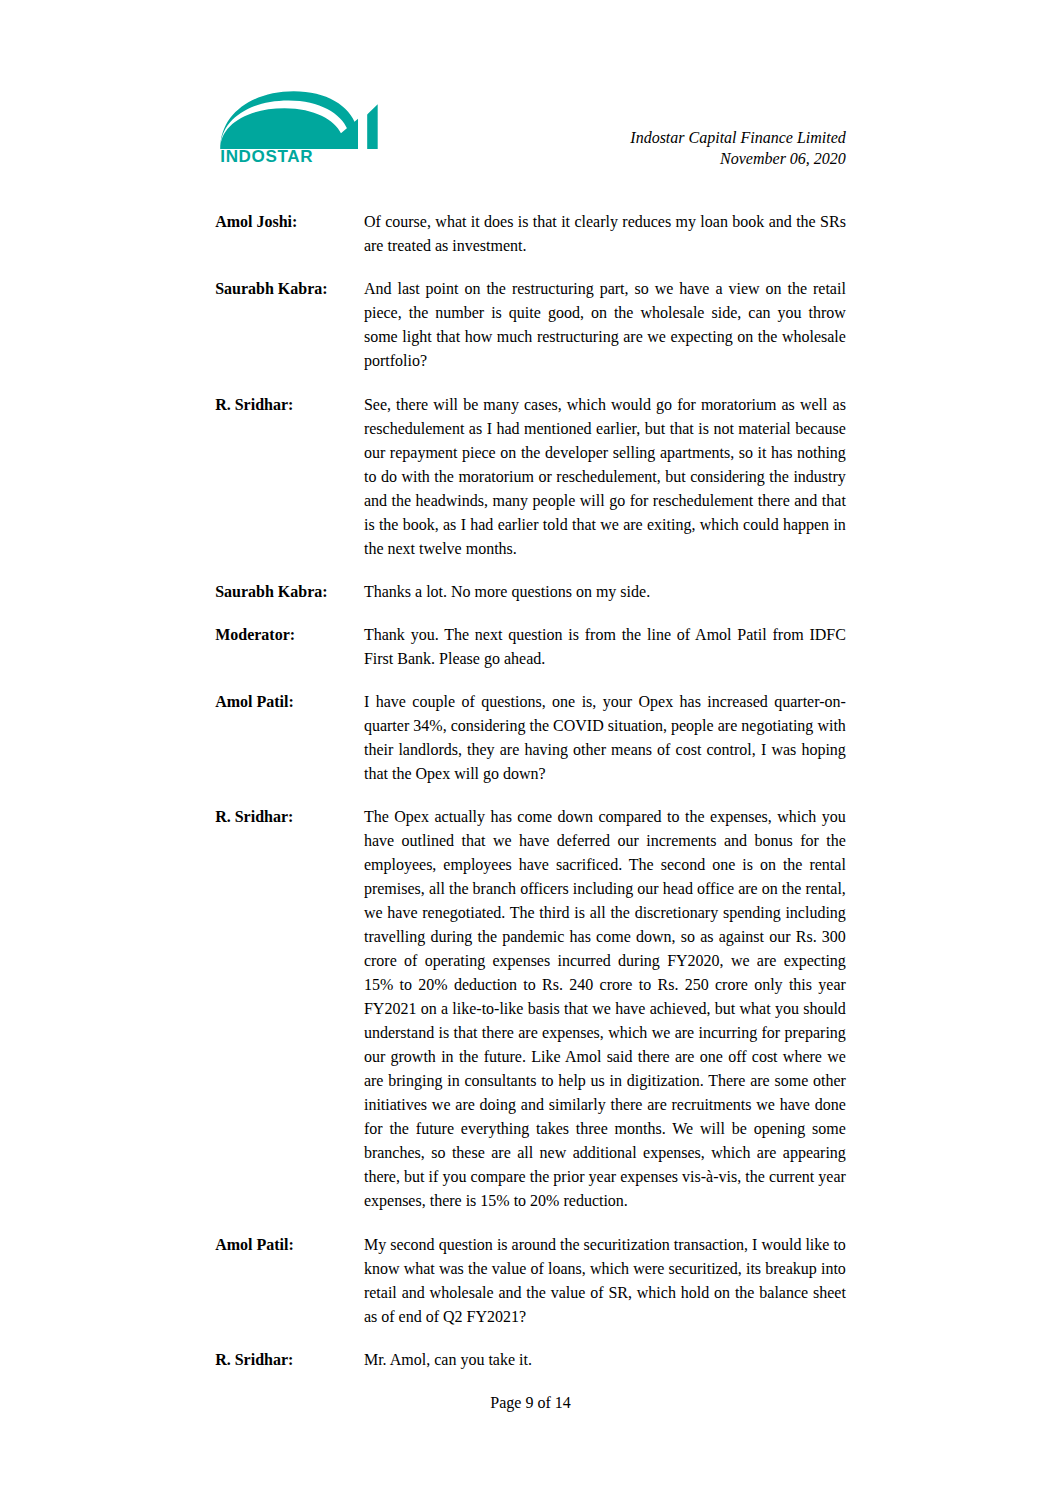INDOSTAR
Indostar Capital Finance Limited
November 06, 2020
| Amol Joshi: | Of course, what it does is that it clearly reduces my loan book and the SRs are treated as investment. |
| Saurabh Kabra: | And last point on the restructuring part, so we have a view on the retail piece, the number is quite good, on the wholesale side, can you throw some light that how much restructuring are we expecting on the wholesale portfolio? |
| R. Sridhar: | See, there will be many cases, which would go for moratorium as well as reschedulement as I had mentioned earlier, but that is not material because our repayment piece on the developer selling apartments, so it has nothing to do with the moratorium or reschedulement, but considering the industry and the headwinds, many people will go for reschedulement there and that is the book, as I had earlier told that we are exiting, which could happen in the next twelve months. |
| Saurabh Kabra: | Thanks a lot. No more questions on my side. |
| Moderator: | Thank you. The next question is from the line of Amol Patil from IDFC First Bank. Please go ahead. |
| Amol Patil: | I have couple of questions, one is, your Opex has increased quarter-on-quarter 34%, considering the COVID situation, people are negotiating with their landlords, they are having other means of cost control, I was hoping that the Opex will go down? |
| R. Sridhar: | The Opex actually has come down compared to the expenses, which you have outlined that we have deferred our increments and bonus for the employees, employees have sacrificed. The second one is on the rental premises, all the branch officers including our head office are on the rental, we have renegotiated. The third is all the discretionary spending including travelling during the pandemic has come down, so as against our Rs. 300 crore of operating expenses incurred during FY2020, we are expecting 15% to 20% deduction to Rs. 240 crore to Rs. 250 crore only this year FY2021 on a like-to-like basis that we have achieved, but what you should understand is that there are expenses, which we are incurring for preparing our growth in the future. Like Amol said there are one off cost where we are bringing in consultants to help us in digitization. There are some other initiatives we are doing and similarly there are recruitments we have done for the future everything takes three months. We will be opening some branches, so these are all new additional expenses, which are appearing there, but if you compare the prior year expenses vis-à-vis, the current year expenses, there is 15% to 20% reduction. |
| Amol Patil: | My second question is around the securitization transaction, I would like to know what was the value of loans, which were securitized, its breakup into retail and wholesale and the value of SR, which hold on the balance sheet as of end of Q2 FY2021? |
| R. Sridhar: | Mr. Amol, can you take it. |
Page 9 of 14